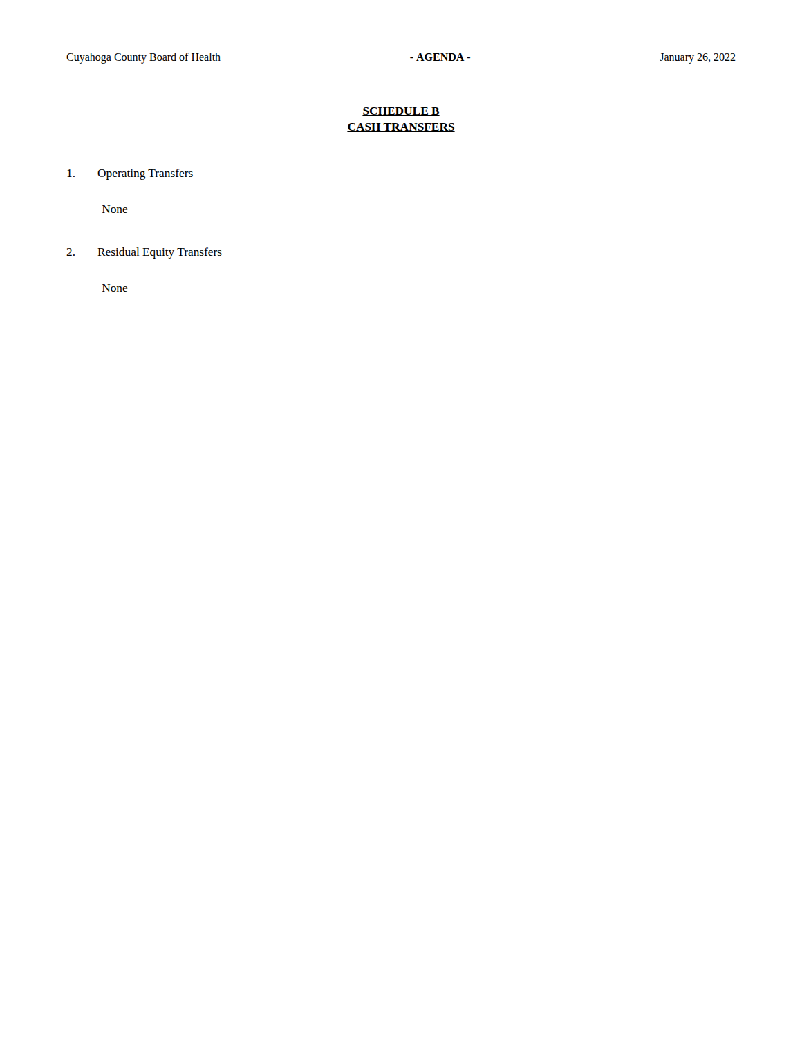Cuyahoga County Board of Health - AGENDA - January 26, 2022
SCHEDULE B
CASH TRANSFERS
Operating Transfers
None
Residual Equity Transfers
None